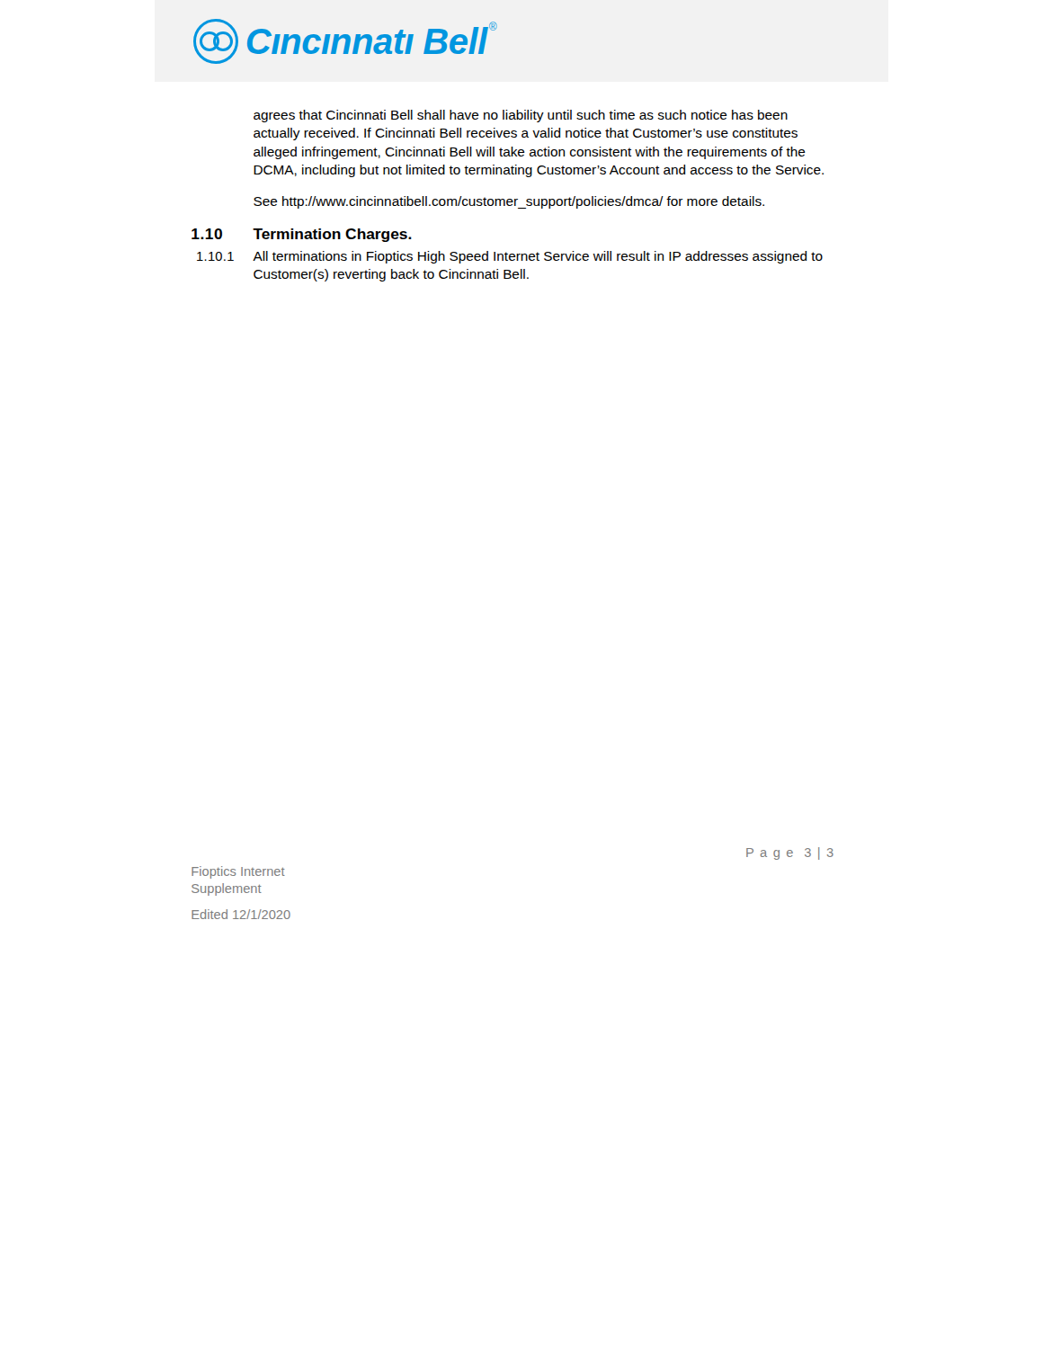Cıncınnatı Bell®
agrees that Cincinnati Bell shall have no liability until such time as such notice has been actually received. If Cincinnati Bell receives a valid notice that Customer’s use constitutes alleged infringement, Cincinnati Bell will take action consistent with the requirements of the DCMA, including but not limited to terminating Customer’s Account and access to the Service.
See http://www.cincinnatibell.com/customer_support/policies/dmca/ for more details.
1.10
Termination Charges.
1.10.1
All terminations in Fioptics High Speed Internet Service will result in IP addresses assigned to Customer(s) reverting back to Cincinnati Bell.
P a g e 3 | 3
Fioptics Internet
Supplement
Edited 12/1/2020